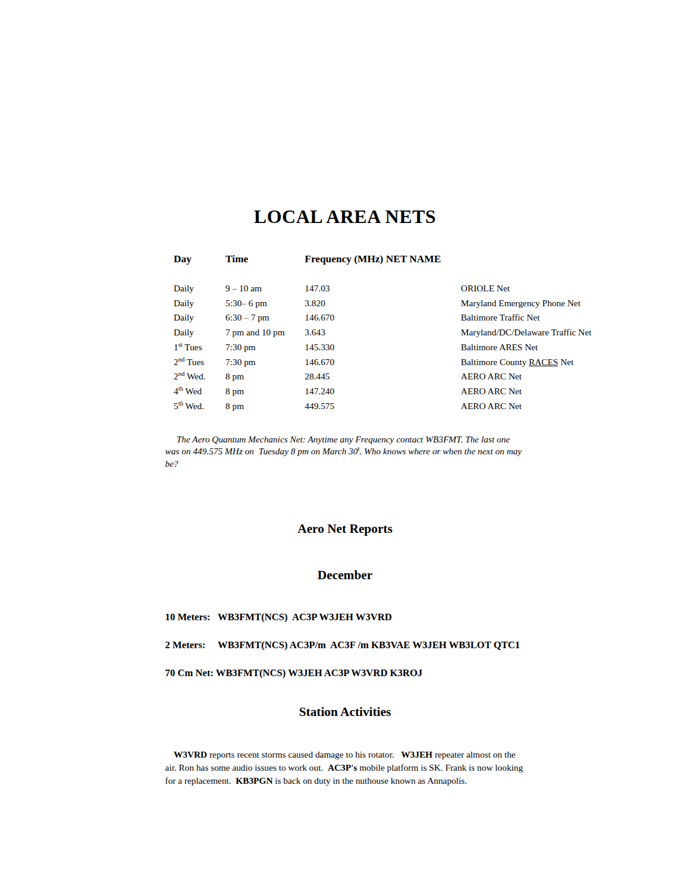LOCAL AREA NETS
| Day | Time | Frequency (MHz) NET NAME |
| --- | --- | --- |
| Daily | 9 – 10 am | 147.03 | ORIOLE Net |
| Daily | 5:30– 6 pm | 3.820 | Maryland Emergency Phone Net |
| Daily | 6:30 – 7 pm | 146.670 | Baltimore Traffic Net |
| Daily | 7 pm and 10 pm | 3.643 | Maryland/DC/Delaware Traffic Net |
| 1 st Tues | 7:30 pm | 145.330 | Baltimore ARES Net |
| 2 nd Tues | 7:30 pm | 146.670 | Baltimore County RACES Net |
| 2 nd Wed. | 8 pm | 28.445 | AERO ARC Net |
| 4 th Wed | 8 pm | 147.240 | AERO ARC Net |
| 5 th Wed. | 8 pm | 449.575 | AERO ARC Net |
The Aero Quantum Mechanics Net: Anytime any Frequency contact WB3FMT. The last one was on 449.575 MHz on Tuesday 8 pm on March 30t. Who knows where or when the next on may be?
Aero Net Reports
December
10 Meters: WB3FMT(NCS) AC3P W3JEH W3VRD
2 Meters: WB3FMT(NCS) AC3P/m AC3F /m KB3VAE W3JEH WB3LOT QTC1
70 Cm Net: WB3FMT(NCS) W3JEH AC3P W3VRD K3ROJ
Station Activities
W3VRD reports recent storms caused damage to his rotator. W3JEH repeater almost on the air. Ron has some audio issues to work out. AC3P's mobile platform is SK. Frank is now looking for a replacement. KB3PGN is back on duty in the nuthouse known as Annapolis.